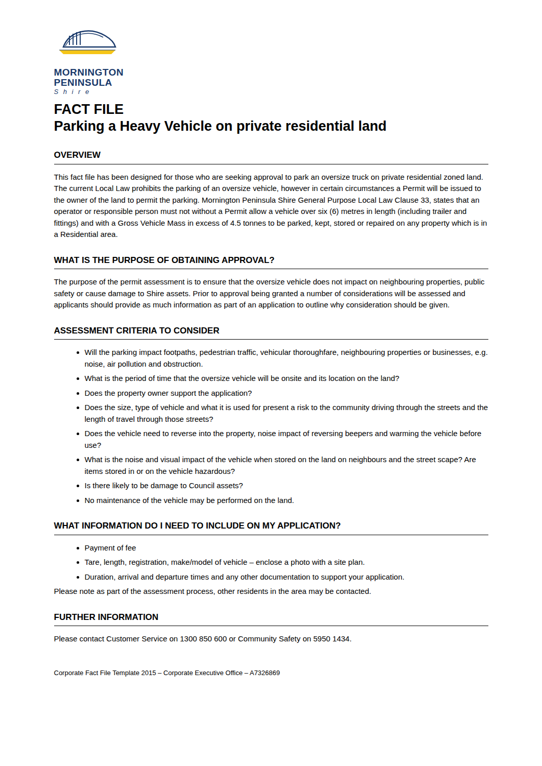MORNINGTON
PENINSULA
S h i r e
FACT FILEParking a Heavy Vehicle on private residential land
OVERVIEW
This fact file has been designed for those who are seeking approval to park an oversize truck on private residential zoned land. The current Local Law prohibits the parking of an oversize vehicle, however in certain circumstances a Permit will be issued to the owner of the land to permit the parking. Mornington Peninsula Shire General Purpose Local Law Clause 33, states that an operator or responsible person must not without a Permit allow a vehicle over six (6) metres in length (including trailer and fittings) and with a Gross Vehicle Mass in excess of 4.5 tonnes to be parked, kept, stored or repaired on any property which is in a Residential area.
WHAT IS THE PURPOSE OF OBTAINING APPROVAL?
The purpose of the permit assessment is to ensure that the oversize vehicle does not impact on neighbouring properties, public safety or cause damage to Shire assets. Prior to approval being granted a number of considerations will be assessed and applicants should provide as much information as part of an application to outline why consideration should be given.
ASSESSMENT CRITERIA TO CONSIDER
Will the parking impact footpaths, pedestrian traffic, vehicular thoroughfare, neighbouring properties or businesses, e.g. noise, air pollution and obstruction.
What is the period of time that the oversize vehicle will be onsite and its location on the land?
Does the property owner support the application?
Does the size, type of vehicle and what it is used for present a risk to the community driving through the streets and the length of travel through those streets?
Does the vehicle need to reverse into the property, noise impact of reversing beepers and warming the vehicle before use?
What is the noise and visual impact of the vehicle when stored on the land on neighbours and the street scape? Are items stored in or on the vehicle hazardous?
Is there likely to be damage to Council assets?
No maintenance of the vehicle may be performed on the land.
WHAT INFORMATION DO I NEED TO INCLUDE ON MY APPLICATION?
Payment of fee
Tare, length, registration, make/model of vehicle – enclose a photo with a site plan.
Duration, arrival and departure times and any other documentation to support your application.
Please note as part of the assessment process, other residents in the area may be contacted.
FURTHER INFORMATION
Please contact Customer Service on 1300 850 600 or Community Safety on 5950 1434.
Corporate Fact File Template 2015 – Corporate Executive Office – A7326869